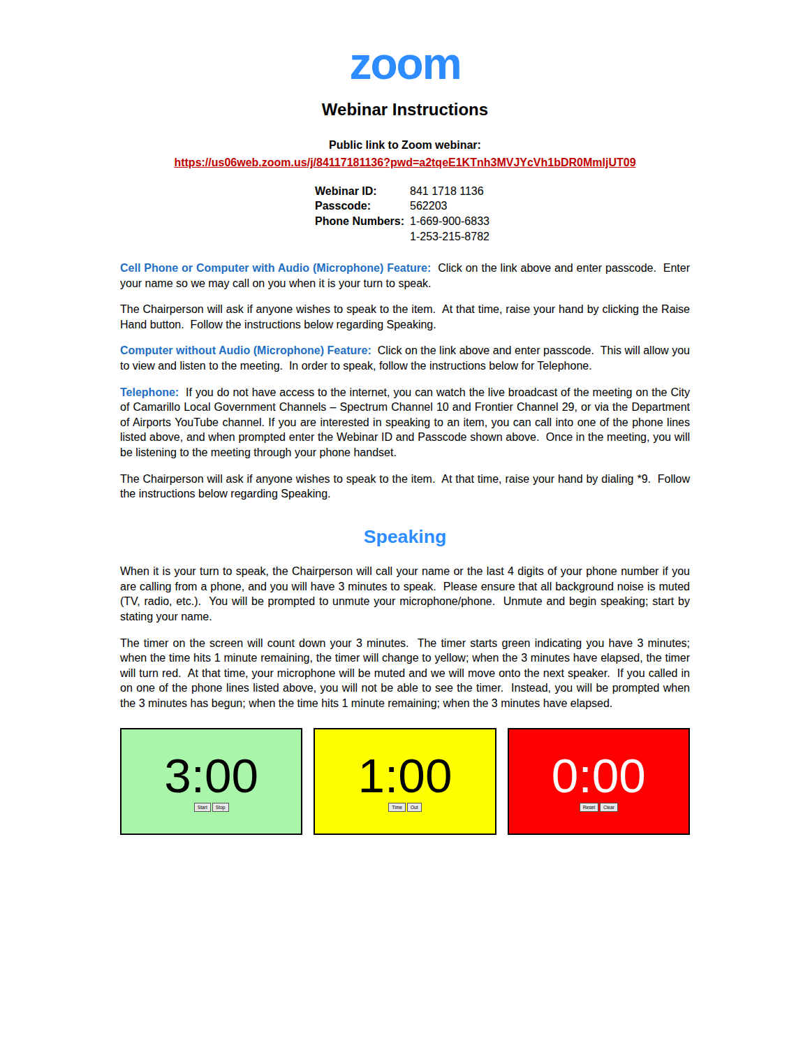zoom
Webinar Instructions
Public link to Zoom webinar: https://us06web.zoom.us/j/84117181136?pwd=a2tqeE1KTnh3MVJYcVh1bDR0MmljUT09
| Webinar ID: | 841 1718 1136 |
| Passcode: | 562203 |
| Phone Numbers: | 1-669-900-6833 |
| | 1-253-215-8782 |
Cell Phone or Computer with Audio (Microphone) Feature: Click on the link above and enter passcode. Enter your name so we may call on you when it is your turn to speak.
The Chairperson will ask if anyone wishes to speak to the item. At that time, raise your hand by clicking the Raise Hand button. Follow the instructions below regarding Speaking.
Computer without Audio (Microphone) Feature: Click on the link above and enter passcode. This will allow you to view and listen to the meeting. In order to speak, follow the instructions below for Telephone.
Telephone: If you do not have access to the internet, you can watch the live broadcast of the meeting on the City of Camarillo Local Government Channels – Spectrum Channel 10 and Frontier Channel 29, or via the Department of Airports YouTube channel. If you are interested in speaking to an item, you can call into one of the phone lines listed above, and when prompted enter the Webinar ID and Passcode shown above. Once in the meeting, you will be listening to the meeting through your phone handset.
The Chairperson will ask if anyone wishes to speak to the item. At that time, raise your hand by dialing *9. Follow the instructions below regarding Speaking.
Speaking
When it is your turn to speak, the Chairperson will call your name or the last 4 digits of your phone number if you are calling from a phone, and you will have 3 minutes to speak. Please ensure that all background noise is muted (TV, radio, etc.). You will be prompted to unmute your microphone/phone. Unmute and begin speaking; start by stating your name.
The timer on the screen will count down your 3 minutes. The timer starts green indicating you have 3 minutes; when the time hits 1 minute remaining, the timer will change to yellow; when the 3 minutes have elapsed, the timer will turn red. At that time, your microphone will be muted and we will move onto the next speaker. If you called in on one of the phone lines listed above, you will not be able to see the timer. Instead, you will be prompted when the 3 minutes has begun; when the time hits 1 minute remaining; when the 3 minutes have elapsed.
3:00
Start Stop
1:00
Time Out
0:00
Reset Clear